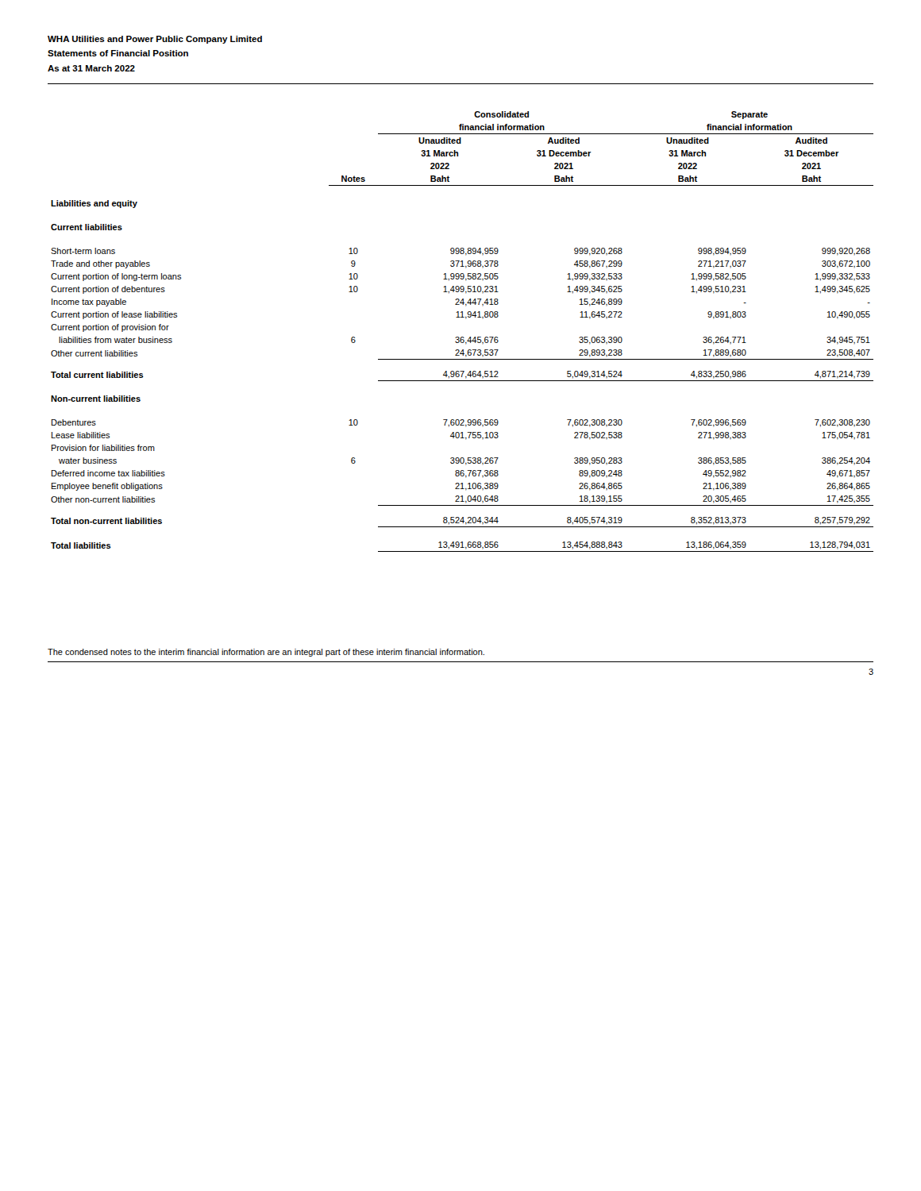WHA Utilities and Power Public Company Limited
Statements of Financial Position
As at 31 March 2022
| | | Consolidated | Separate |
| | | financial information | financial information |
| | | Unaudited | Audited | Unaudited | Audited |
| | | 31 March | 31 December | 31 March | 31 December |
| | | 2022 | 2021 | 2022 | 2021 |
| | Notes | Baht | Baht | Baht | Baht |
| Liabilities and equity | | | | | |
| Current liabilities | | | | | |
| Short-term loans | 10 | 998,894,959 | 999,920,268 | 998,894,959 | 999,920,268 |
| Trade and other payables | 9 | 371,968,378 | 458,867,299 | 271,217,037 | 303,672,100 |
| Current portion of long-term loans | 10 | 1,999,582,505 | 1,999,332,533 | 1,999,582,505 | 1,999,332,533 |
| Current portion of debentures | 10 | 1,499,510,231 | 1,499,345,625 | 1,499,510,231 | 1,499,345,625 |
| Income tax payable | | 24,447,418 | 15,246,899 | - | - |
| Current portion of lease liabilities | | 11,941,808 | 11,645,272 | 9,891,803 | 10,490,055 |
| Current portion of provision for | | | | | |
| liabilities from water business | 6 | 36,445,676 | 35,063,390 | 36,264,771 | 34,945,751 |
| Other current liabilities | | 24,673,537 | 29,893,238 | 17,889,680 | 23,508,407 |
| Total current liabilities | | 4,967,464,512 | 5,049,314,524 | 4,833,250,986 | 4,871,214,739 |
| Non-current liabilities | | | | | |
| Debentures | 10 | 7,602,996,569 | 7,602,308,230 | 7,602,996,569 | 7,602,308,230 |
| Lease liabilities | | 401,755,103 | 278,502,538 | 271,998,383 | 175,054,781 |
| Provision for liabilities from | | | | | |
| water business | 6 | 390,538,267 | 389,950,283 | 386,853,585 | 386,254,204 |
| Deferred income tax liabilities | | 86,767,368 | 89,809,248 | 49,552,982 | 49,671,857 |
| Employee benefit obligations | | 21,106,389 | 26,864,865 | 21,106,389 | 26,864,865 |
| Other non-current liabilities | | 21,040,648 | 18,139,155 | 20,305,465 | 17,425,355 |
| Total non-current liabilities | | 8,524,204,344 | 8,405,574,319 | 8,352,813,373 | 8,257,579,292 |
| Total liabilities | | 13,491,668,856 | 13,454,888,843 | 13,186,064,359 | 13,128,794,031 |
The condensed notes to the interim financial information are an integral part of these interim financial information.
3